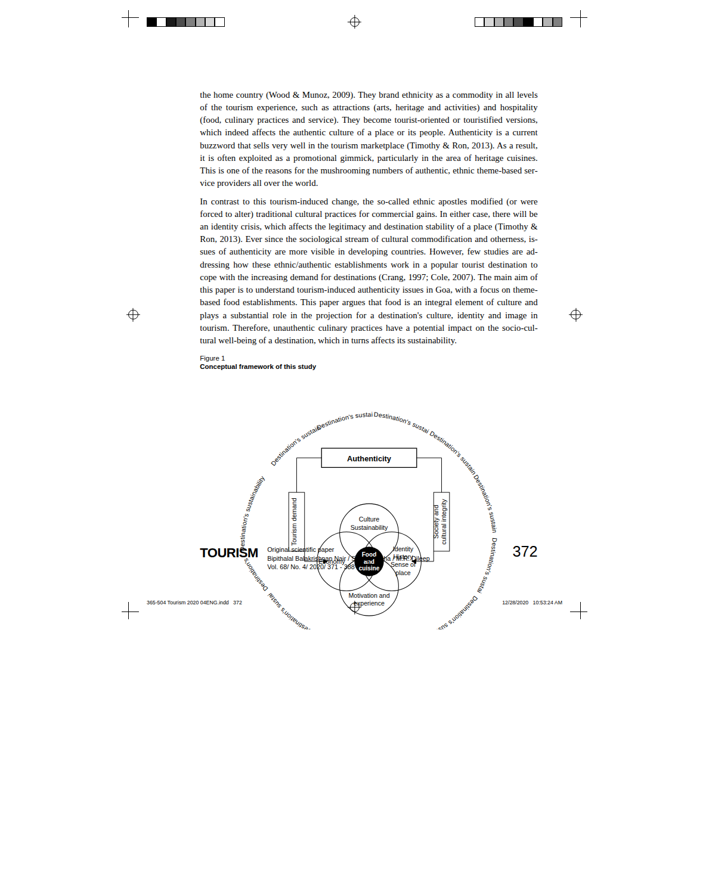the home country (Wood & Munoz, 2009). They brand ethnicity as a commodity in all levels of the tourism experience, such as attractions (arts, heritage and activities) and hospitality (food, culinary practices and service). They become tourist-oriented or touristified versions, which indeed affects the authentic culture of a place or its people. Authenticity is a current buzzword that sells very well in the tourism marketplace (Timothy & Ron, 2013). As a result, it is often exploited as a promotional gimmick, particularly in the area of heritage cuisines. This is one of the reasons for the mushrooming numbers of authentic, ethnic theme-based service providers all over the world.
In contrast to this tourism-induced change, the so-called ethnic apostles modified (or were forced to alter) traditional cultural practices for commercial gains. In either case, there will be an identity crisis, which affects the legitimacy and destination stability of a place (Timothy & Ron, 2013). Ever since the sociological stream of cultural commodification and otherness, issues of authenticity are more visible in developing countries. However, few studies are addressing how these ethnic/authentic establishments work in a popular tourist destination to cope with the increasing demand for destinations (Crang, 1997; Cole, 2007). The main aim of this paper is to understand tourism-induced authenticity issues in Goa, with a focus on theme-based food establishments. This paper argues that food is an integral element of culture and plays a substantial role in the projection for a destination's culture, identity and image in tourism. Therefore, unauthentic culinary practices have a potential impact on the socio-cultural well-being of a destination, which in turns affects its sustainability.
Figure 1 Conceptual framework of this study
Destination's sustainability Destination's sustainability Destination's sustainability Destination's sustainability Destination's sustainability Destination's sustainability Destination's sustainability Destination's sustainability Destination's sustainability Destination's sustainability Destination's sustainability Destination's sustainability Authenticity Tourism demand Society and cultural integrity Culture Sustainability Economy Identity History Sense of place Motivation and experience Food and cuisine
TOURISM
Original scientific paper
Bipithalal Balakrishnan Nair / Satyajit Sinha / M.R. Dileep
Vol. 68/ No. 4/ 2020/ 371 - 388
372
365-504 Tourism 2020 04ENG.indd 372
12/28/2020 10:53:24 AM